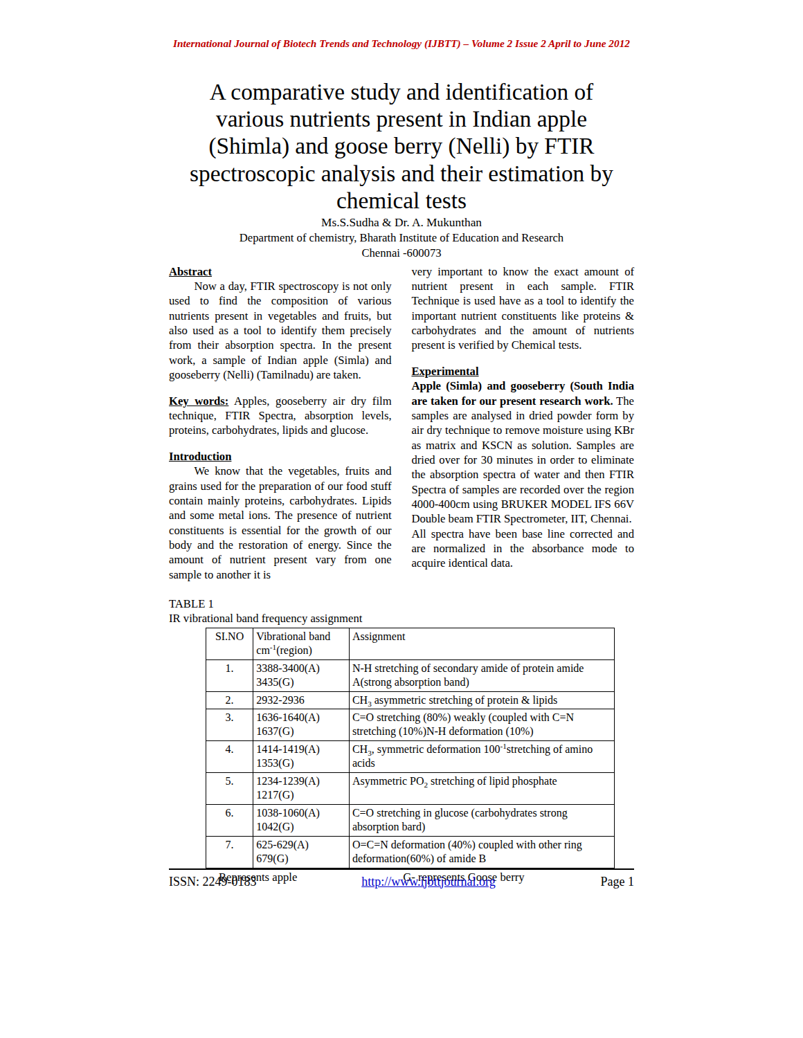International Journal of Biotech Trends and Technology (IJBTT) – Volume 2 Issue 2 April to June 2012
A comparative study and identification of various nutrients present in Indian apple (Shimla) and goose berry (Nelli) by FTIR spectroscopic analysis and their estimation by chemical tests
Ms.S.Sudha & Dr. A. Mukunthan
Department of chemistry, Bharath Institute of Education and Research
Chennai -600073
Abstract
Now a day, FTIR spectroscopy is not only used to find the composition of various nutrients present in vegetables and fruits, but also used as a tool to identify them precisely from their absorption spectra. In the present work, a sample of Indian apple (Simla) and gooseberry (Nelli) (Tamilnadu) are taken.
Key words: Apples, gooseberry air dry film technique, FTIR Spectra, absorption levels, proteins, carbohydrates, lipids and glucose.
Introduction
We know that the vegetables, fruits and grains used for the preparation of our food stuff contain mainly proteins, carbohydrates. Lipids and some metal ions. The presence of nutrient constituents is essential for the growth of our body and the restoration of energy. Since the amount of nutrient present vary from one sample to another it is
very important to know the exact amount of nutrient present in each sample. FTIR Technique is used have as a tool to identify the important nutrient constituents like proteins & carbohydrates and the amount of nutrients present is verified by Chemical tests.
Experimental
Apple (Simla) and gooseberry (South India are taken for our present research work. The samples are analysed in dried powder form by air dry technique to remove moisture using KBr as matrix and KSCN as solution. Samples are dried over for 30 minutes in order to eliminate the absorption spectra of water and then FTIR Spectra of samples are recorded over the region 4000-400cm using BRUKER MODEL IFS 66V Double beam FTIR Spectrometer, IIT, Chennai.
All spectra have been base line corrected and are normalized in the absorbance mode to acquire identical data.
TABLE 1
IR vibrational band frequency assignment
| SI.NO | Vibrational band cm -1 (region) | Assignment |
| 1. | 3388-3400(A) 3435(G) | N-H stretching of secondary amide of protein amide A(strong absorption band) |
| 2. | 2932-2936 | CH 3 asymmetric stretching of protein & lipids |
| 3. | 1636-1640(A) 1637(G) | C=O stretching (80%) weakly (coupled with C=N stretching (10%)N-H deformation (10%) |
| 4. | 1414-1419(A) 1353(G) | CH 3 , symmetric deformation 100 -1 stretching of amino acids |
| 5. | 1234-1239(A) 1217(G) | Asymmetric PO 2 stretching of lipid phosphate |
| 6. | 1038-1060(A) 1042(G) | C=O stretching in glucose (carbohydrates strong absorption bard) |
| 7. | 625-629(A) 679(G) | O=C=N deformation (40%) coupled with other ring deformation(60%) of amide B |
Represents apple G- represents Goose berry
ISSN: 2249-0183 http://www.ijbttjournal.org Page 1